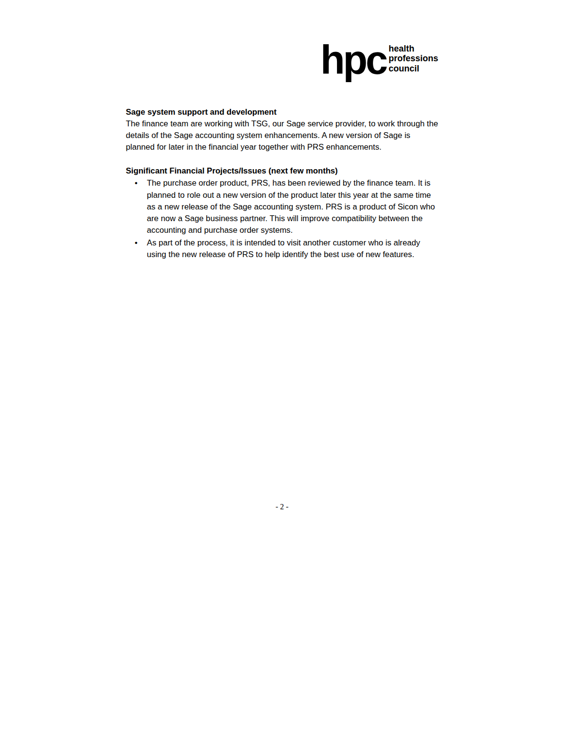hpc health
professions
council
Sage system support and development
The finance team are working with TSG, our Sage service provider, to work through the details of the Sage accounting system enhancements. A new version of Sage is planned for later in the financial year together with PRS enhancements.
Significant Financial Projects/Issues (next few months)
The purchase order product, PRS, has been reviewed by the finance team. It is planned to role out a new version of the product later this year at the same time as a new release of the Sage accounting system. PRS is a product of Sicon who are now a Sage business partner. This will improve compatibility between the accounting and purchase order systems.
As part of the process, it is intended to visit another customer who is already using the new release of PRS to help identify the best use of new features.
- 2 -